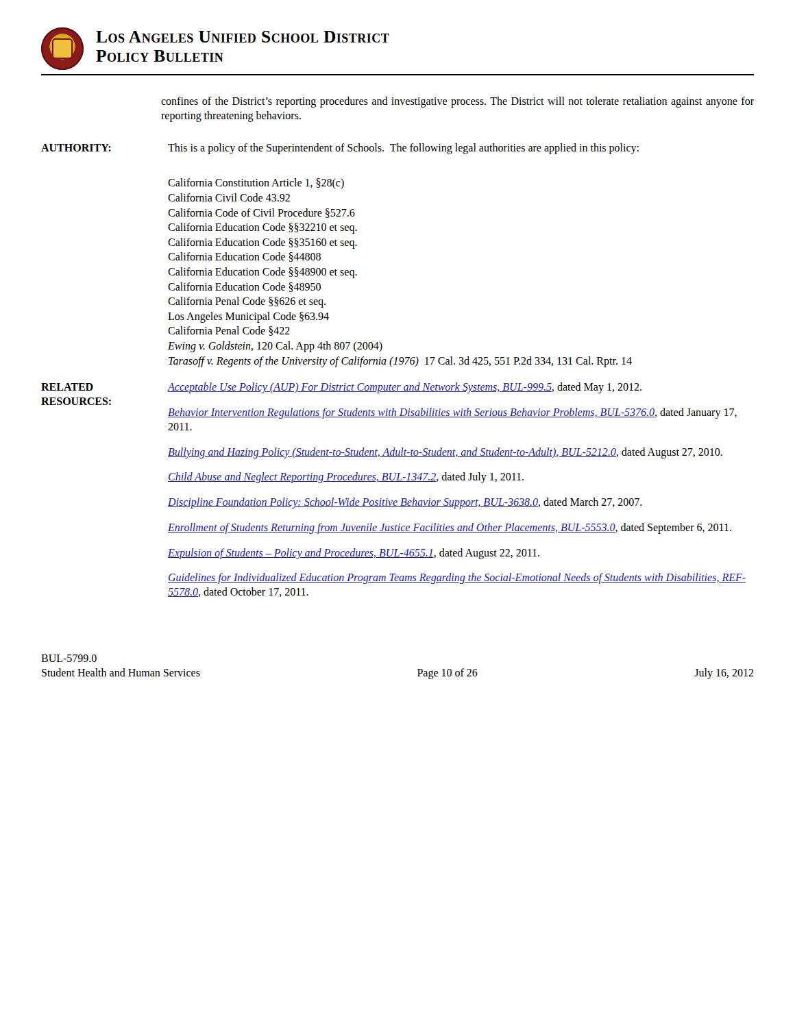Los Angeles Unified School District
Policy Bulletin
confines of the District’s reporting procedures and investigative process. The District will not tolerate retaliation against anyone for reporting threatening behaviors.
AUTHORITY:
This is a policy of the Superintendent of Schools. The following legal authorities are applied in this policy:
California Constitution Article 1, §28(c)
California Civil Code 43.92
California Code of Civil Procedure §527.6
California Education Code §§32210 et seq.
California Education Code §§35160 et seq.
California Education Code §44808
California Education Code §§48900 et seq.
California Education Code §48950
California Penal Code §§626 et seq.
Los Angeles Municipal Code §63.94
California Penal Code §422
Ewing v. Goldstein, 120 Cal. App 4th 807 (2004)
Tarasoff v. Regents of the University of California (1976) 17 Cal. 3d 425, 551 P.2d 334, 131 Cal. Rptr. 14
RELATEDRESOURCES:
Acceptable Use Policy (AUP) For District Computer and Network Systems, BUL-999.5, dated May 1, 2012.
Behavior Intervention Regulations for Students with Disabilities with Serious Behavior Problems, BUL-5376.0, dated January 17, 2011.
Bullying and Hazing Policy (Student-to-Student, Adult-to-Student, and Student-to-Adult), BUL-5212.0, dated August 27, 2010.
Child Abuse and Neglect Reporting Procedures, BUL-1347.2, dated July 1, 2011.
Discipline Foundation Policy: School-Wide Positive Behavior Support, BUL-3638.0, dated March 27, 2007.
Enrollment of Students Returning from Juvenile Justice Facilities and Other Placements, BUL-5553.0, dated September 6, 2011.
Expulsion of Students – Policy and Procedures, BUL-4655.1, dated August 22, 2011.
Guidelines for Individualized Education Program Teams Regarding the Social-Emotional Needs of Students with Disabilities, REF-5578.0, dated October 17, 2011.
BUL-5799.0
Student Health and Human Services
Page 10 of 26
July 16, 2012